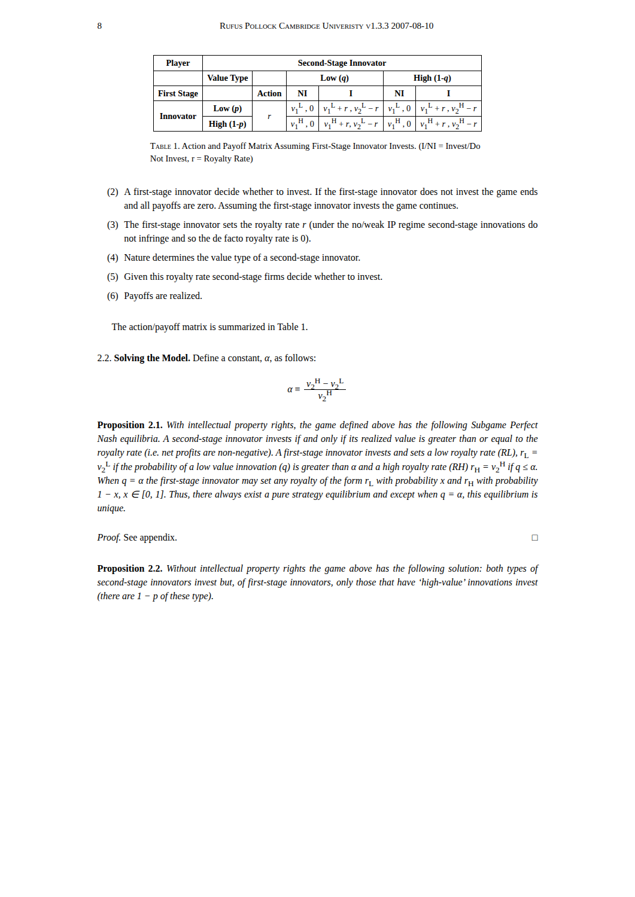8 Rufus Pollock Cambridge Univeristy v1.3.3 2007-08-10
| Player | Second-Stage Innovator |
| --- | --- |
| | Value Type | | Low ( q ) | High (1- q ) |
| First Stage | | Action | NI | I | NI | I |
| Innovator | Low ( p ) | r | v 1 L , 0 | v 1 L + r , v 2 L − r | v 1 L , 0 | v 1 L + r , v 2 H − r |
| High (1- p ) | v 1 H , 0 | v 1 H + r , v 2 L − r | v 1 H , 0 | v 1 H + r , v 2 H − r |
Table 1. Action and Payoff Matrix Assuming First-Stage Innovator Invests. (I/NI = Invest/Do Not Invest, r = Royalty Rate)
(2) A first-stage innovator decide whether to invest. If the first-stage innovator does not invest the game ends and all payoffs are zero. Assuming the first-stage innovator invests the game continues.
(3) The first-stage innovator sets the royalty rate r (under the no/weak IP regime second-stage innovations do not infringe and so the de facto royalty rate is 0).
(4) Nature determines the value type of a second-stage innovator.
(5) Given this royalty rate second-stage firms decide whether to invest.
(6) Payoffs are realized.
The action/payoff matrix is summarized in Table 1.
2.2. Solving the Model. Define a constant, α, as follows:
α ≡ v2H − v2L v2H
Proposition 2.1. With intellectual property rights, the game defined above has the following Subgame Perfect Nash equilibria. A second-stage innovator invests if and only if its realized value is greater than or equal to the royalty rate (i.e. net profits are non-negative). A first-stage innovator invests and sets a low royalty rate (RL), rL = v2L if the probability of a low value innovation (q) is greater than α and a high royalty rate (RH) rH = v2H if q ≤ α. When q = α the first-stage innovator may set any royalty of the form rL with probability x and rH with probability 1 − x, x ∈ [0, 1]. Thus, there always exist a pure strategy equilibrium and except when q = α, this equilibrium is unique.
Proof. See appendix. □
Proposition 2.2. Without intellectual property rights the game above has the following solution: both types of second-stage innovators invest but, of first-stage innovators, only those that have ‘high-value’ innovations invest (there are 1 − p of these type).